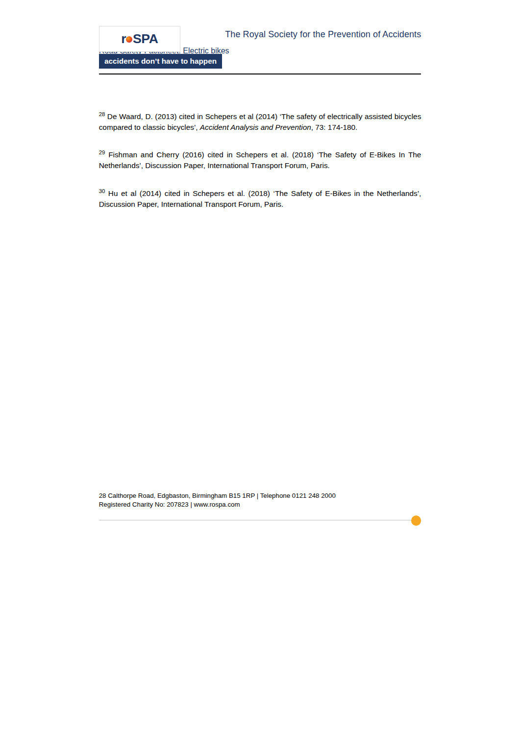The Royal Society for the Prevention of Accidents
r SPA
accidents don’t have to happen
Road Safety Factsheet: Electric bikes
28 De Waard, D. (2013) cited in Schepers et al (2014) ‘The safety of electrically assisted bicycles compared to classic bicycles’, Accident Analysis and Prevention, 73: 174-180.
29 Fishman and Cherry (2016) cited in Schepers et al. (2018) ‘The Safety of E-Bikes In The Netherlands’, Discussion Paper, International Transport Forum, Paris.
30 Hu et al (2014) cited in Schepers et al. (2018) ‘The Safety of E-Bikes in the Netherlands’, Discussion Paper, International Transport Forum, Paris.
28 Calthorpe Road, Edgbaston, Birmingham B15 1RP | Telephone 0121 248 2000
Registered Charity No: 207823 | www.rospa.com